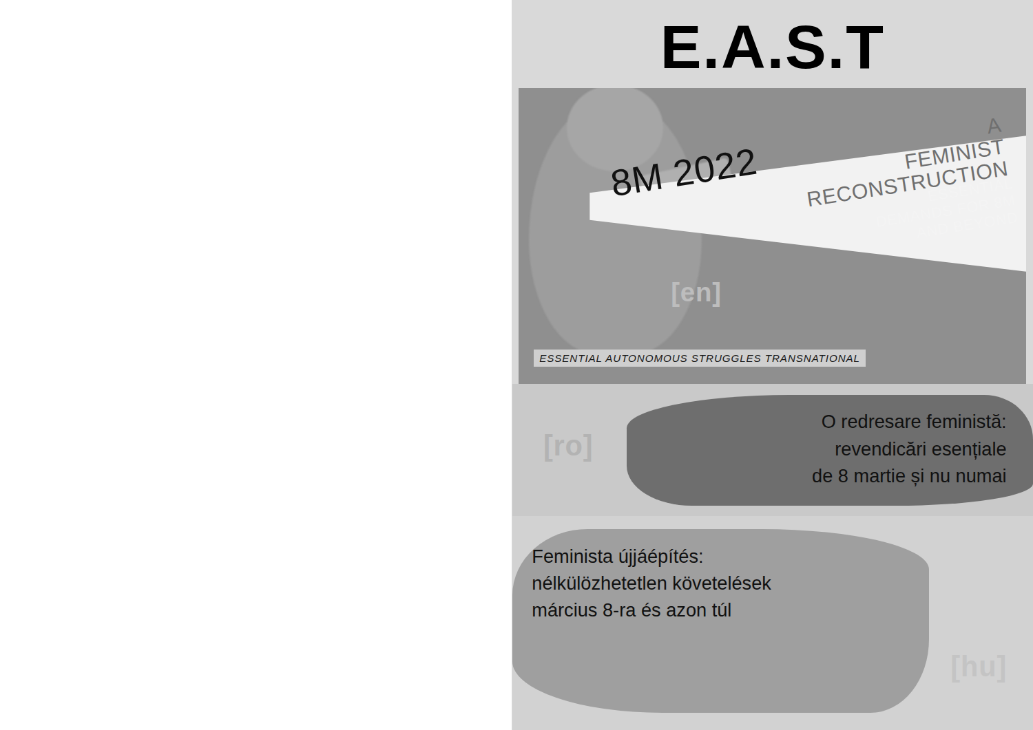E.A.S.T
8M 2022
A
FEMINIST
RECONSTRUCTION
ESSENTIAL
DEMANDS FOR 8M
AND BEYOND
[en]
ESSENTIAL AUTONOMOUS STRUGGLES TRANSNATIONAL
[ro]
O redresare feministă:
revendicări esențiale
de 8 martie și nu numai
[hu]
Feminista újjáépítés:
nélkülözhetetlen követelések
március 8-ra és azon túl